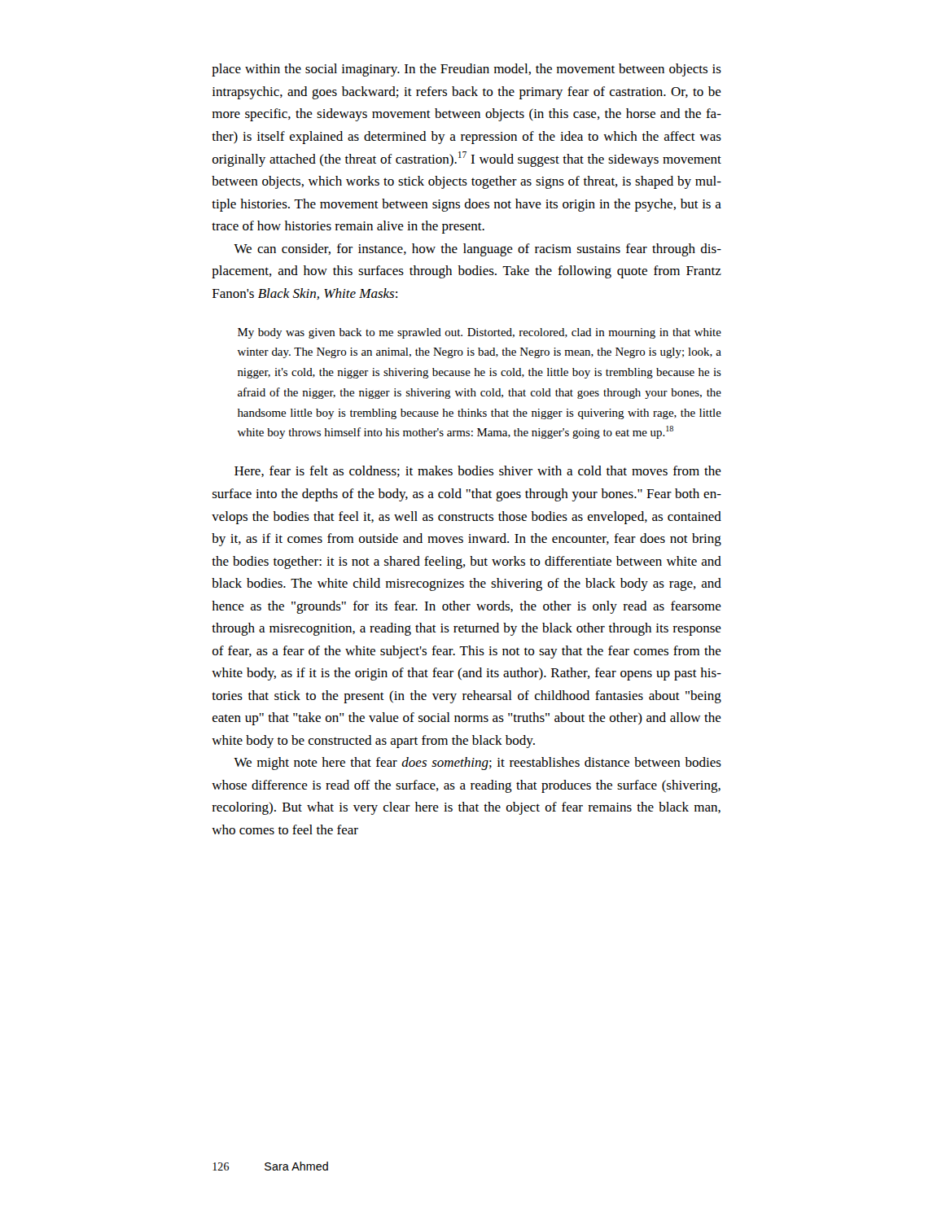place within the social imaginary. In the Freudian model, the movement between objects is intrapsychic, and goes backward; it refers back to the primary fear of castration. Or, to be more specific, the sideways movement between objects (in this case, the horse and the father) is itself explained as determined by a repression of the idea to which the affect was originally attached (the threat of castration).17 I would suggest that the sideways movement between objects, which works to stick objects together as signs of threat, is shaped by multiple histories. The movement between signs does not have its origin in the psyche, but is a trace of how histories remain alive in the present.
We can consider, for instance, how the language of racism sustains fear through displacement, and how this surfaces through bodies. Take the following quote from Frantz Fanon's Black Skin, White Masks:
My body was given back to me sprawled out. Distorted, recolored, clad in mourning in that white winter day. The Negro is an animal, the Negro is bad, the Negro is mean, the Negro is ugly; look, a nigger, it's cold, the nigger is shivering because he is cold, the little boy is trembling because he is afraid of the nigger, the nigger is shivering with cold, that cold that goes through your bones, the handsome little boy is trembling because he thinks that the nigger is quivering with rage, the little white boy throws himself into his mother's arms: Mama, the nigger's going to eat me up.18
Here, fear is felt as coldness; it makes bodies shiver with a cold that moves from the surface into the depths of the body, as a cold "that goes through your bones." Fear both envelops the bodies that feel it, as well as constructs those bodies as enveloped, as contained by it, as if it comes from outside and moves inward. In the encounter, fear does not bring the bodies together: it is not a shared feeling, but works to differentiate between white and black bodies. The white child misrecognizes the shivering of the black body as rage, and hence as the "grounds" for its fear. In other words, the other is only read as fearsome through a misrecognition, a reading that is returned by the black other through its response of fear, as a fear of the white subject's fear. This is not to say that the fear comes from the white body, as if it is the origin of that fear (and its author). Rather, fear opens up past histories that stick to the present (in the very rehearsal of childhood fantasies about "being eaten up" that "take on" the value of social norms as "truths" about the other) and allow the white body to be constructed as apart from the black body.
We might note here that fear does something; it reestablishes distance between bodies whose difference is read off the surface, as a reading that produces the surface (shivering, recoloring). But what is very clear here is that the object of fear remains the black man, who comes to feel the fear
126
Sara Ahmed